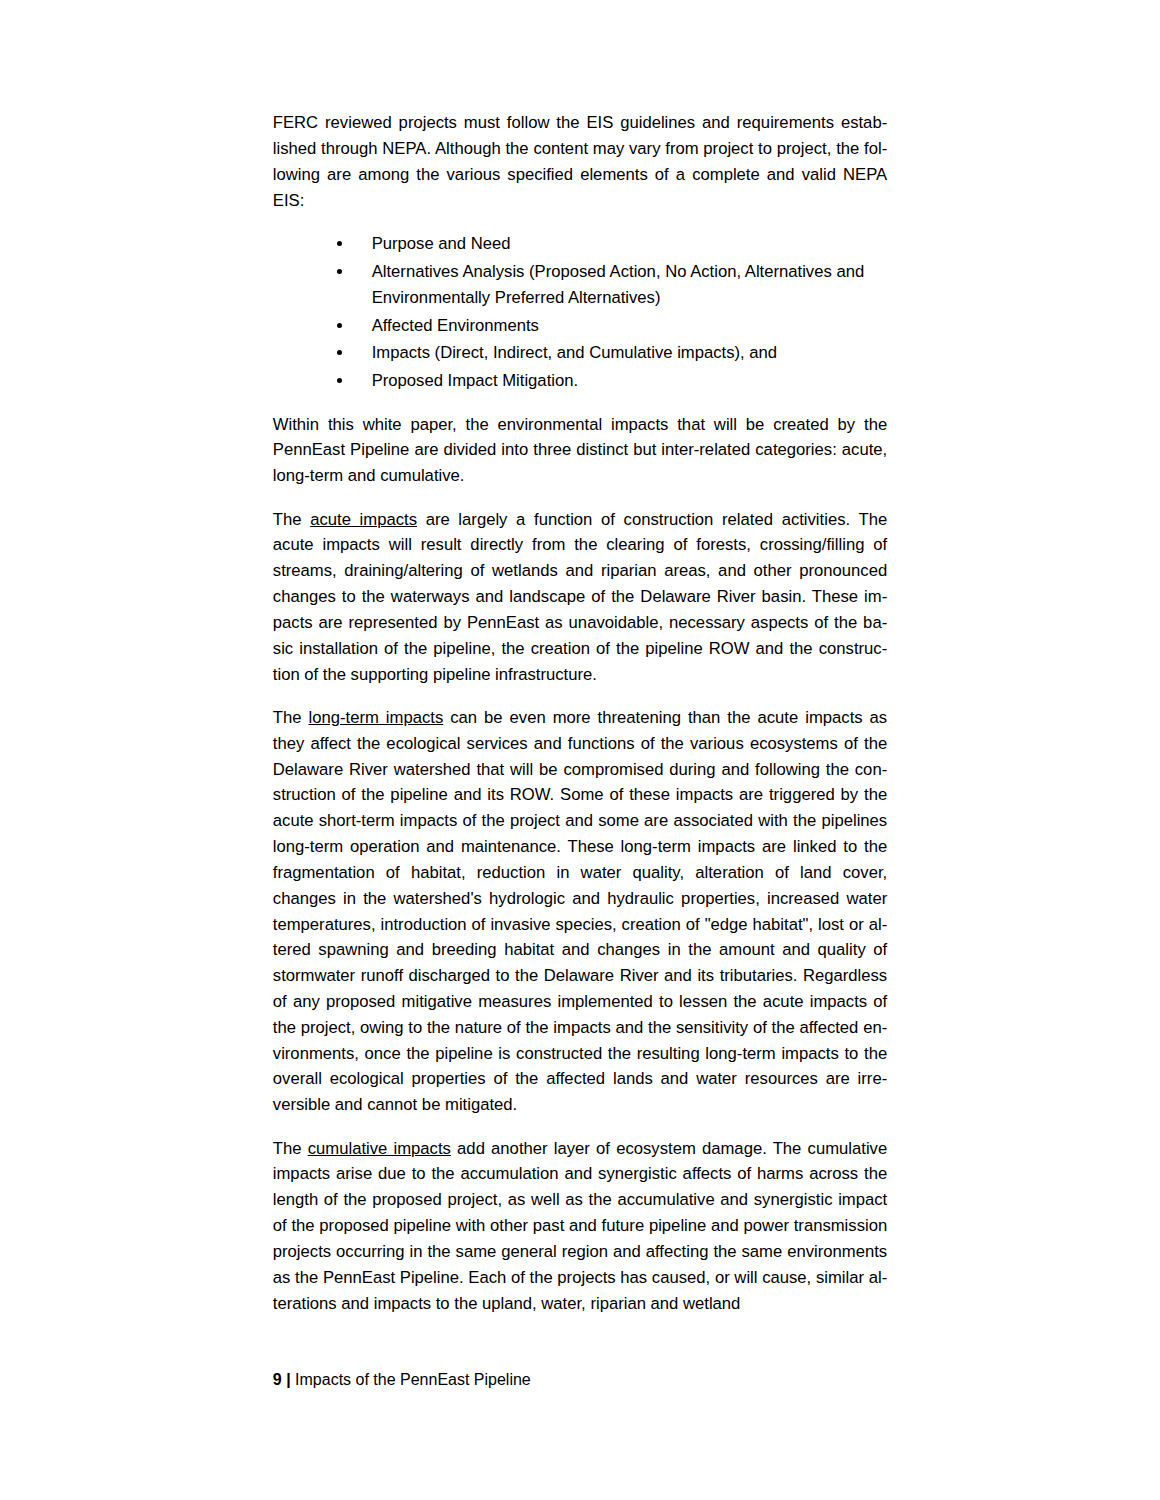FERC reviewed projects must follow the EIS guidelines and requirements established through NEPA. Although the content may vary from project to project, the following are among the various specified elements of a complete and valid NEPA EIS:
Purpose and Need
Alternatives Analysis (Proposed Action, No Action, Alternatives and Environmentally Preferred Alternatives)
Affected Environments
Impacts (Direct, Indirect, and Cumulative impacts), and
Proposed Impact Mitigation.
Within this white paper, the environmental impacts that will be created by the PennEast Pipeline are divided into three distinct but inter-related categories: acute, long-term and cumulative.
The acute impacts are largely a function of construction related activities. The acute impacts will result directly from the clearing of forests, crossing/filling of streams, draining/altering of wetlands and riparian areas, and other pronounced changes to the waterways and landscape of the Delaware River basin. These impacts are represented by PennEast as unavoidable, necessary aspects of the basic installation of the pipeline, the creation of the pipeline ROW and the construction of the supporting pipeline infrastructure.
The long-term impacts can be even more threatening than the acute impacts as they affect the ecological services and functions of the various ecosystems of the Delaware River watershed that will be compromised during and following the construction of the pipeline and its ROW. Some of these impacts are triggered by the acute short-term impacts of the project and some are associated with the pipelines long-term operation and maintenance. These long-term impacts are linked to the fragmentation of habitat, reduction in water quality, alteration of land cover, changes in the watershed's hydrologic and hydraulic properties, increased water temperatures, introduction of invasive species, creation of "edge habitat", lost or altered spawning and breeding habitat and changes in the amount and quality of stormwater runoff discharged to the Delaware River and its tributaries. Regardless of any proposed mitigative measures implemented to lessen the acute impacts of the project, owing to the nature of the impacts and the sensitivity of the affected environments, once the pipeline is constructed the resulting long-term impacts to the overall ecological properties of the affected lands and water resources are irreversible and cannot be mitigated.
The cumulative impacts add another layer of ecosystem damage. The cumulative impacts arise due to the accumulation and synergistic affects of harms across the length of the proposed project, as well as the accumulative and synergistic impact of the proposed pipeline with other past and future pipeline and power transmission projects occurring in the same general region and affecting the same environments as the PennEast Pipeline. Each of the projects has caused, or will cause, similar alterations and impacts to the upland, water, riparian and wetland
9 | Impacts of the PennEast Pipeline